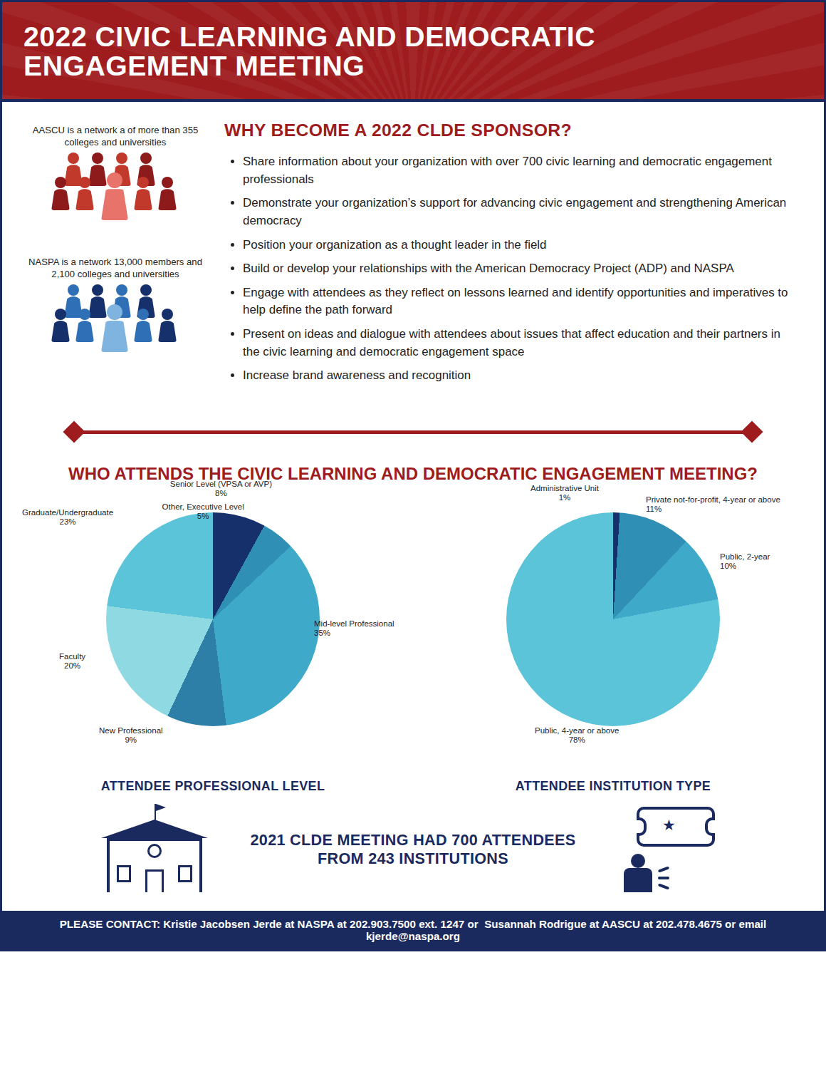2022 Civic Learning and Democratic Engagement Meeting
AASCU is a network a of more than 355 colleges and universities
NASPA is a network 13,000 members and 2,100 colleges and universities
Why become a 2022 CLDE sponsor?
Share information about your organization with over 700 civic learning and democratic engagement professionals
Demonstrate your organization’s support for advancing civic engagement and strengthening American democracy
Position your organization as a thought leader in the field
Build or develop your relationships with the American Democracy Project (ADP) and NASPA
Engage with attendees as they reflect on lessons learned and identify opportunities and imperatives to help define the path forward
Present on ideas and dialogue with attendees about issues that affect education and their partners in the civic learning and democratic engagement space
Increase brand awareness and recognition
Who attends the Civic Learning and Democratic Engagement Meeting?
Senior Level (VPSA or AVP)
8%
Other, Executive Level
5%
Mid-level Professional
35%
New Professional
9%
Faculty
20%
Graduate/Undergraduate
23%
Attendee Professional Level
Administrative Unit
1%
Private not-for-profit, 4-year or above
11%
Public, 2-year
10%
Public, 4-year or above
78%
Attendee Institution Type
2021 CLDE Meeting had 700 attendees
from 243 institutions
★
PLEASE CONTACT: Kristie Jacobsen Jerde at NASPA at 202.903.7500 ext. 1247 or Susannah Rodrigue at AASCU at 202.478.4675 or email kjerde@naspa.org